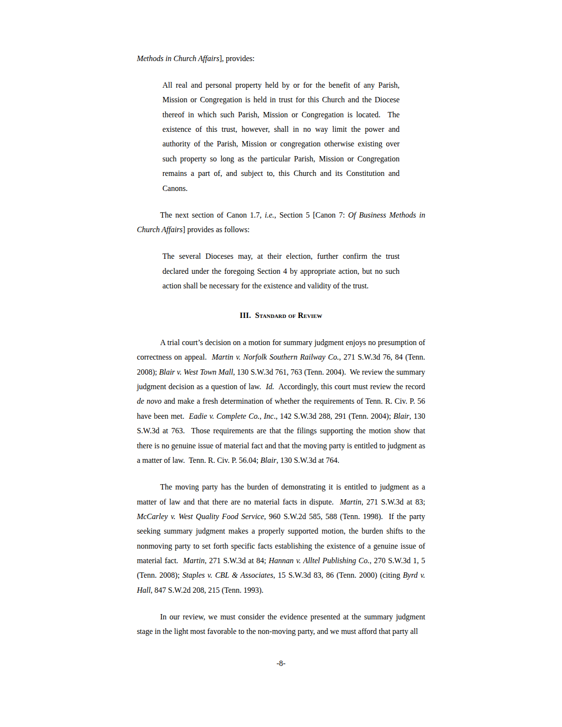Methods in Church Affairs], provides:
All real and personal property held by or for the benefit of any Parish, Mission or Congregation is held in trust for this Church and the Diocese thereof in which such Parish, Mission or Congregation is located. The existence of this trust, however, shall in no way limit the power and authority of the Parish, Mission or congregation otherwise existing over such property so long as the particular Parish, Mission or Congregation remains a part of, and subject to, this Church and its Constitution and Canons.
The next section of Canon 1.7, i.e., Section 5 [Canon 7: Of Business Methods in Church Affairs] provides as follows:
The several Dioceses may, at their election, further confirm the trust declared under the foregoing Section 4 by appropriate action, but no such action shall be necessary for the existence and validity of the trust.
III. Standard of Review
A trial court’s decision on a motion for summary judgment enjoys no presumption of correctness on appeal. Martin v. Norfolk Southern Railway Co., 271 S.W.3d 76, 84 (Tenn. 2008); Blair v. West Town Mall, 130 S.W.3d 761, 763 (Tenn. 2004). We review the summary judgment decision as a question of law. Id. Accordingly, this court must review the record de novo and make a fresh determination of whether the requirements of Tenn. R. Civ. P. 56 have been met. Eadie v. Complete Co., Inc., 142 S.W.3d 288, 291 (Tenn. 2004); Blair, 130 S.W.3d at 763. Those requirements are that the filings supporting the motion show that there is no genuine issue of material fact and that the moving party is entitled to judgment as a matter of law. Tenn. R. Civ. P. 56.04; Blair, 130 S.W.3d at 764.
The moving party has the burden of demonstrating it is entitled to judgment as a matter of law and that there are no material facts in dispute. Martin, 271 S.W.3d at 83; McCarley v. West Quality Food Service, 960 S.W.2d 585, 588 (Tenn. 1998). If the party seeking summary judgment makes a properly supported motion, the burden shifts to the nonmoving party to set forth specific facts establishing the existence of a genuine issue of material fact. Martin, 271 S.W.3d at 84; Hannan v. Alltel Publishing Co., 270 S.W.3d 1, 5 (Tenn. 2008); Staples v. CBL & Associates, 15 S.W.3d 83, 86 (Tenn. 2000) (citing Byrd v. Hall, 847 S.W.2d 208, 215 (Tenn. 1993).
In our review, we must consider the evidence presented at the summary judgment stage in the light most favorable to the non-moving party, and we must afford that party all
-8-